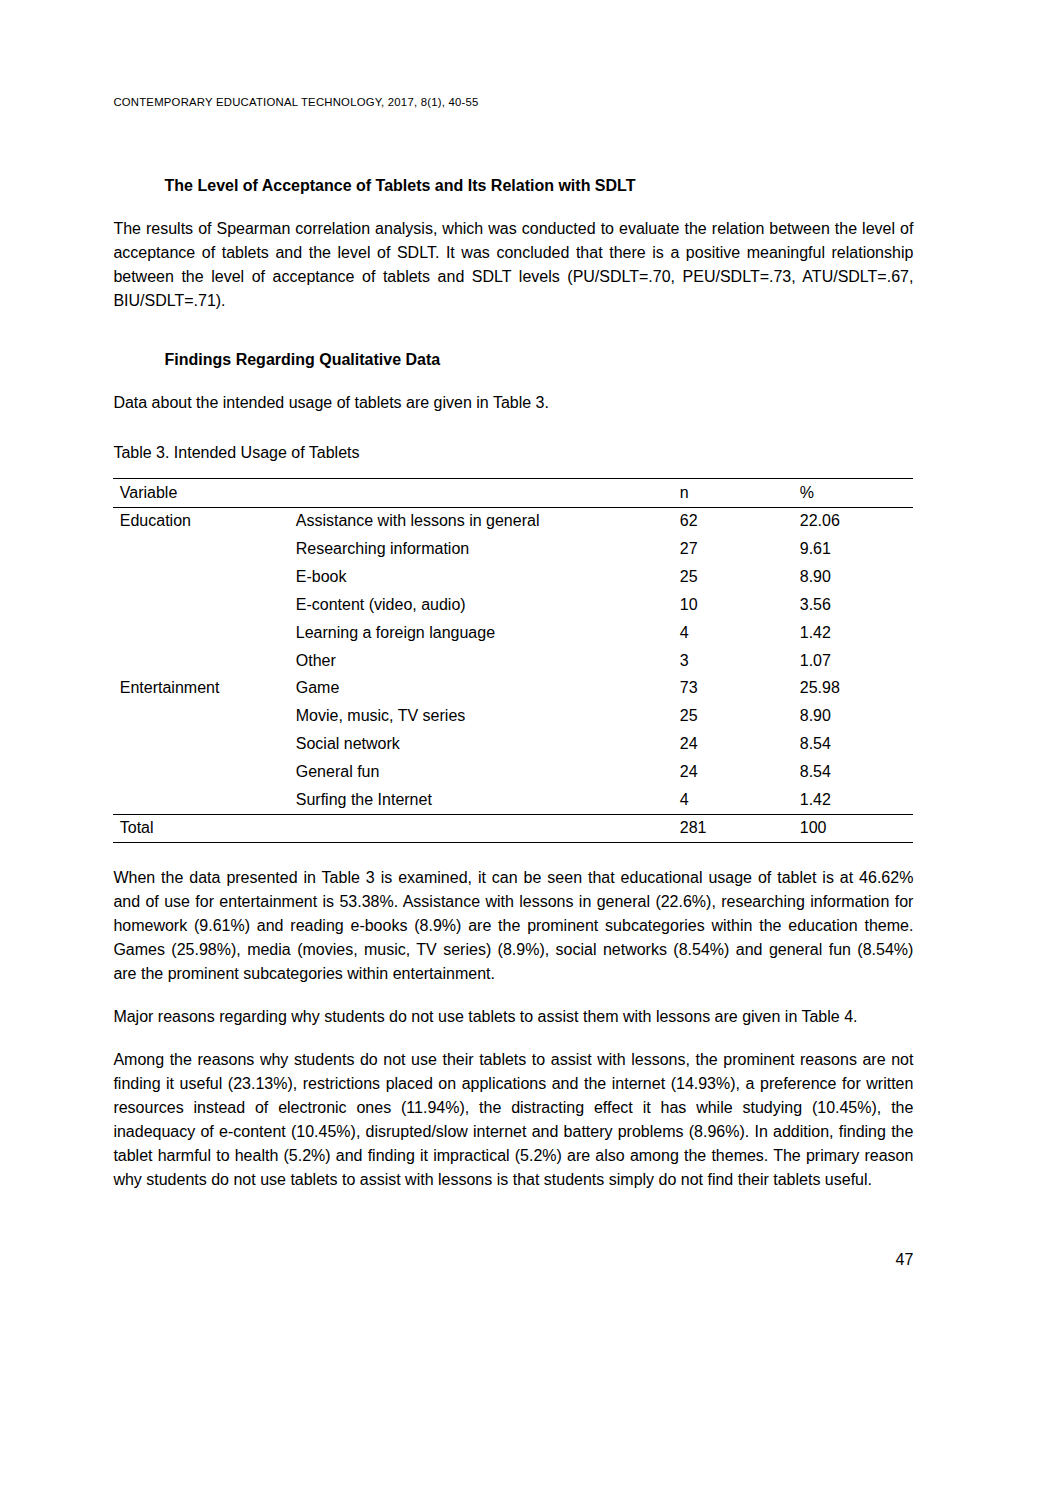CONTEMPORARY EDUCATIONAL TECHNOLOGY, 2017, 8(1), 40-55
The Level of Acceptance of Tablets and Its Relation with SDLT
The results of Spearman correlation analysis, which was conducted to evaluate the relation between the level of acceptance of tablets and the level of SDLT. It was concluded that there is a positive meaningful relationship between the level of acceptance of tablets and SDLT levels (PU/SDLT=.70, PEU/SDLT=.73, ATU/SDLT=.67, BIU/SDLT=.71).
Findings Regarding Qualitative Data
Data about the intended usage of tablets are given in Table 3.
Table 3. Intended Usage of Tablets
| Variable | | n | % |
| --- | --- | --- | --- |
| Education | Assistance with lessons in general | 62 | 22.06 |
| | Researching information | 27 | 9.61 |
| | E-book | 25 | 8.90 |
| | E-content (video, audio) | 10 | 3.56 |
| | Learning a foreign language | 4 | 1.42 |
| | Other | 3 | 1.07 |
| Entertainment | Game | 73 | 25.98 |
| | Movie, music, TV series | 25 | 8.90 |
| | Social network | 24 | 8.54 |
| | General fun | 24 | 8.54 |
| | Surfing the Internet | 4 | 1.42 |
| Total | | 281 | 100 |
When the data presented in Table 3 is examined, it can be seen that educational usage of tablet is at 46.62% and of use for entertainment is 53.38%. Assistance with lessons in general (22.6%), researching information for homework (9.61%) and reading e-books (8.9%) are the prominent subcategories within the education theme. Games (25.98%), media (movies, music, TV series) (8.9%), social networks (8.54%) and general fun (8.54%) are the prominent subcategories within entertainment.
Major reasons regarding why students do not use tablets to assist them with lessons are given in Table 4.
Among the reasons why students do not use their tablets to assist with lessons, the prominent reasons are not finding it useful (23.13%), restrictions placed on applications and the internet (14.93%), a preference for written resources instead of electronic ones (11.94%), the distracting effect it has while studying (10.45%), the inadequacy of e-content (10.45%), disrupted/slow internet and battery problems (8.96%). In addition, finding the tablet harmful to health (5.2%) and finding it impractical (5.2%) are also among the themes. The primary reason why students do not use tablets to assist with lessons is that students simply do not find their tablets useful.
47